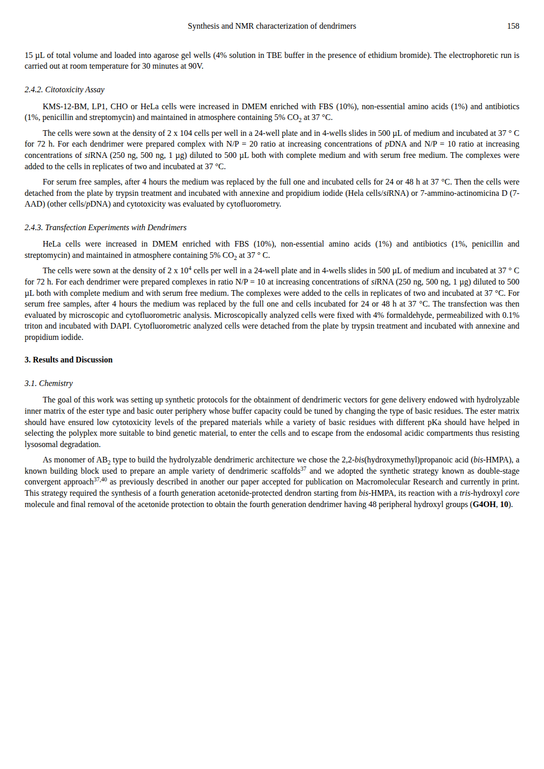Synthesis and NMR characterization of dendrimers 158
15 µL of total volume and loaded into agarose gel wells (4% solution in TBE buffer in the presence of ethidium bromide). The electrophoretic run is carried out at room temperature for 30 minutes at 90V.
2.4.2. Citotoxicity Assay
KMS-12-BM, LP1, CHO or HeLa cells were increased in DMEM enriched with FBS (10%), non-essential amino acids (1%) and antibiotics (1%, penicillin and streptomycin) and maintained in atmosphere containing 5% CO2 at 37 °C.
The cells were sown at the density of 2 x 104 cells per well in a 24-well plate and in 4-wells slides in 500 µL of medium and incubated at 37 ° C for 72 h. For each dendrimer were prepared complex with N/P = 20 ratio at increasing concentrations of p DNA and N/P = 10 ratio at increasing concentrations of si RNA (250 ng, 500 ng, 1 µg) diluted to 500 µL both with complete medium and with serum free medium. The complexes were added to the cells in replicates of two and incubated at 37 °C.
For serum free samples, after 4 hours the medium was replaced by the full one and incubated cells for 24 or 48 h at 37 °C. Then the cells were detached from the plate by trypsin treatment and incubated with annexine and propidium iodide (Hela cells/si RNA) or 7-ammino-actinomicina D (7-AAD) (other cells/p DNA) and cytotoxicity was evaluated by cytofluorometry.
2.4.3. Transfection Experiments with Dendrimers
HeLa cells were increased in DMEM enriched with FBS (10%), non-essential amino acids (1%) and antibiotics (1%, penicillin and streptomycin) and maintained in atmosphere containing 5% CO2 at 37 ° C.
The cells were sown at the density of 2 x 104 cells per well in a 24-well plate and in 4-wells slides in 500 µL of medium and incubated at 37 ° C for 72 h. For each dendrimer were prepared complexes in ratio N/P = 10 at increasing concentrations of si RNA (250 ng, 500 ng, 1 µg) diluted to 500 µL both with complete medium and with serum free medium. The complexes were added to the cells in replicates of two and incubated at 37 °C. For serum free samples, after 4 hours the medium was replaced by the full one and cells incubated for 24 or 48 h at 37 °C. The transfection was then evaluated by microscopic and cytofluorometric analysis. Microscopically analyzed cells were fixed with 4% formaldehyde, permeabilized with 0.1% triton and incubated with DAPI. Cytofluorometric analyzed cells were detached from the plate by trypsin treatment and incubated with annexine and propidium iodide.
3. Results and Discussion
3.1. Chemistry
The goal of this work was setting up synthetic protocols for the obtainment of dendrimeric vectors for gene delivery endowed with hydrolyzable inner matrix of the ester type and basic outer periphery whose buffer capacity could be tuned by changing the type of basic residues. The ester matrix should have ensured low cytotoxicity levels of the prepared materials while a variety of basic residues with different pKa should have helped in selecting the polyplex more suitable to bind genetic material, to enter the cells and to escape from the endosomal acidic compartments thus resisting lysosomal degradation.
As monomer of AB2 type to build the hydrolyzable dendrimeric architecture we chose the 2,2-bis(hydroxymethyl)propanoic acid (bis-HMPA), a known building block used to prepare an ample variety of dendrimeric scaffolds37 and we adopted the synthetic strategy known as double-stage convergent approach37,40 as previously described in another our paper accepted for publication on Macromolecular Research and currently in print. This strategy required the synthesis of a fourth generation acetonide-protected dendron starting from bis-HMPA, its reaction with a tris-hydroxyl core molecule and final removal of the acetonide protection to obtain the fourth generation dendrimer having 48 peripheral hydroxyl groups (G4OH, 10).